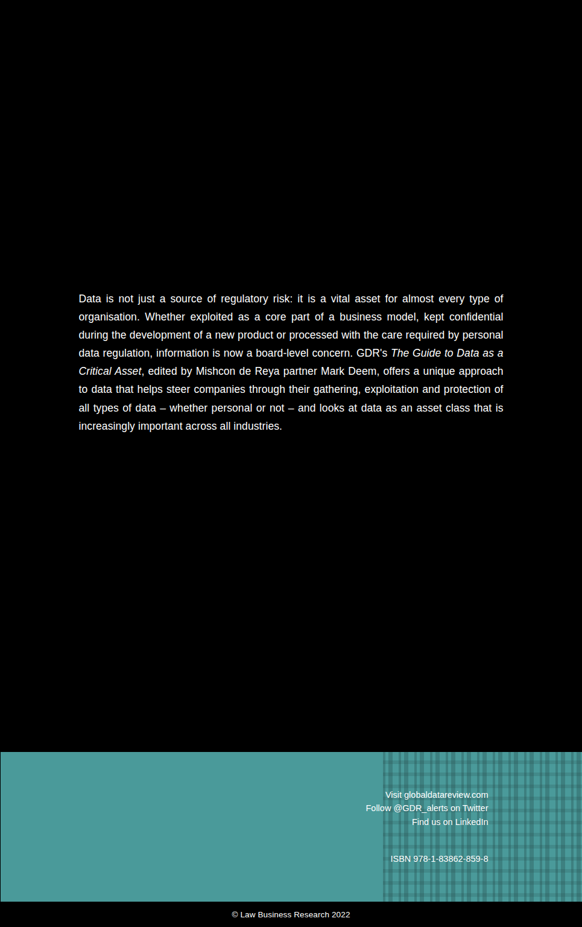Data is not just a source of regulatory risk: it is a vital asset for almost every type of organisation. Whether exploited as a core part of a business model, kept confidential during the development of a new product or processed with the care required by personal data regulation, information is now a board-level concern. GDR's The Guide to Data as a Critical Asset, edited by Mishcon de Reya partner Mark Deem, offers a unique approach to data that helps steer companies through their gathering, exploitation and protection of all types of data – whether personal or not – and looks at data as an asset class that is increasingly important across all industries.
Visit globaldatareview.com
Follow @GDR_alerts on Twitter
Find us on LinkedIn
ISBN 978-1-83862-859-8
© Law Business Research 2022